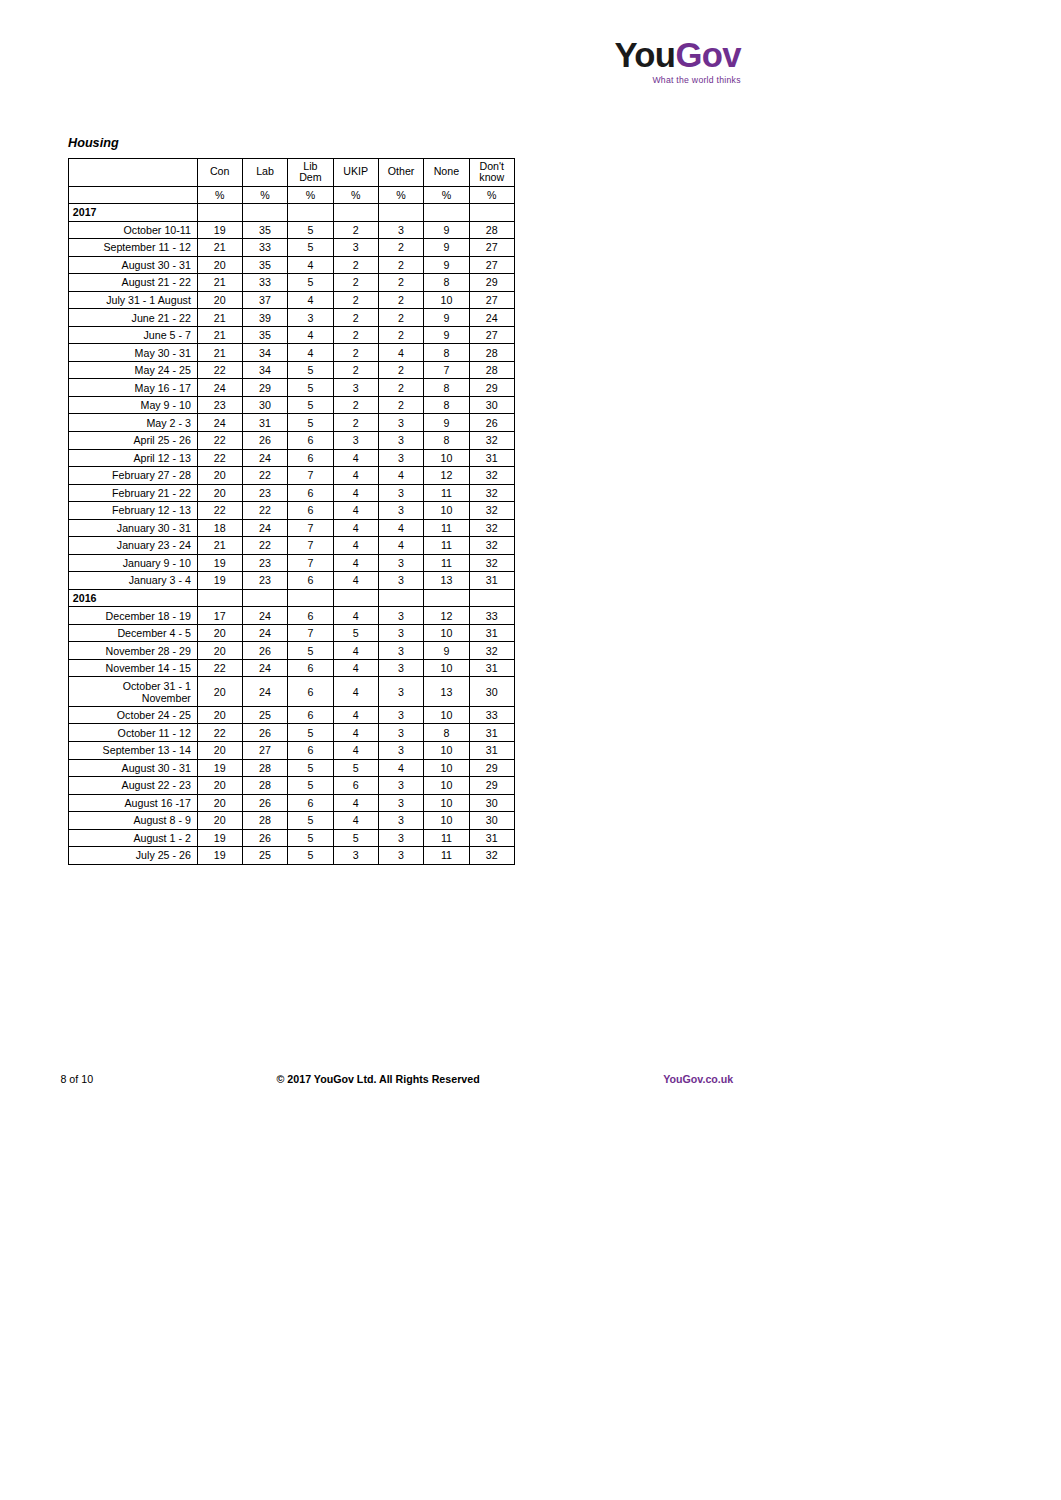You Gov
What the world thinks
Housing
| | Con | Lab | Lib Dem | UKIP | Other | None | Don't know |
| --- | --- | --- | --- | --- | --- | --- | --- |
| | % | % | % | % | % | % | % |
| 2017 | | | | | | | |
| October 10-11 | 19 | 35 | 5 | 2 | 3 | 9 | 28 |
| September 11 - 12 | 21 | 33 | 5 | 3 | 2 | 9 | 27 |
| August 30 - 31 | 20 | 35 | 4 | 2 | 2 | 9 | 27 |
| August 21 - 22 | 21 | 33 | 5 | 2 | 2 | 8 | 29 |
| July 31 - 1 August | 20 | 37 | 4 | 2 | 2 | 10 | 27 |
| June 21 - 22 | 21 | 39 | 3 | 2 | 2 | 9 | 24 |
| June 5 - 7 | 21 | 35 | 4 | 2 | 2 | 9 | 27 |
| May 30 - 31 | 21 | 34 | 4 | 2 | 4 | 8 | 28 |
| May 24 - 25 | 22 | 34 | 5 | 2 | 2 | 7 | 28 |
| May 16 - 17 | 24 | 29 | 5 | 3 | 2 | 8 | 29 |
| May 9 - 10 | 23 | 30 | 5 | 2 | 2 | 8 | 30 |
| May 2 - 3 | 24 | 31 | 5 | 2 | 3 | 9 | 26 |
| April 25 - 26 | 22 | 26 | 6 | 3 | 3 | 8 | 32 |
| April 12 - 13 | 22 | 24 | 6 | 4 | 3 | 10 | 31 |
| February 27 - 28 | 20 | 22 | 7 | 4 | 4 | 12 | 32 |
| February 21 - 22 | 20 | 23 | 6 | 4 | 3 | 11 | 32 |
| February 12 - 13 | 22 | 22 | 6 | 4 | 3 | 10 | 32 |
| January 30 - 31 | 18 | 24 | 7 | 4 | 4 | 11 | 32 |
| January 23 - 24 | 21 | 22 | 7 | 4 | 4 | 11 | 32 |
| January 9 - 10 | 19 | 23 | 7 | 4 | 3 | 11 | 32 |
| January 3 - 4 | 19 | 23 | 6 | 4 | 3 | 13 | 31 |
| 2016 | | | | | | | |
| December 18 - 19 | 17 | 24 | 6 | 4 | 3 | 12 | 33 |
| December 4 - 5 | 20 | 24 | 7 | 5 | 3 | 10 | 31 |
| November 28 - 29 | 20 | 26 | 5 | 4 | 3 | 9 | 32 |
| November 14 - 15 | 22 | 24 | 6 | 4 | 3 | 10 | 31 |
| October 31 - 1 November | 20 | 24 | 6 | 4 | 3 | 13 | 30 |
| October 24 - 25 | 20 | 25 | 6 | 4 | 3 | 10 | 33 |
| October 11 - 12 | 22 | 26 | 5 | 4 | 3 | 8 | 31 |
| September 13 - 14 | 20 | 27 | 6 | 4 | 3 | 10 | 31 |
| August 30 - 31 | 19 | 28 | 5 | 5 | 4 | 10 | 29 |
| August 22 - 23 | 20 | 28 | 5 | 6 | 3 | 10 | 29 |
| August 16 -17 | 20 | 26 | 6 | 4 | 3 | 10 | 30 |
| August 8 - 9 | 20 | 28 | 5 | 4 | 3 | 10 | 30 |
| August 1 - 2 | 19 | 26 | 5 | 5 | 3 | 11 | 31 |
| July 25 - 26 | 19 | 25 | 5 | 3 | 3 | 11 | 32 |
8 of 10 YouGov.co.uk
© 2017 YouGov Ltd. All Rights Reserved